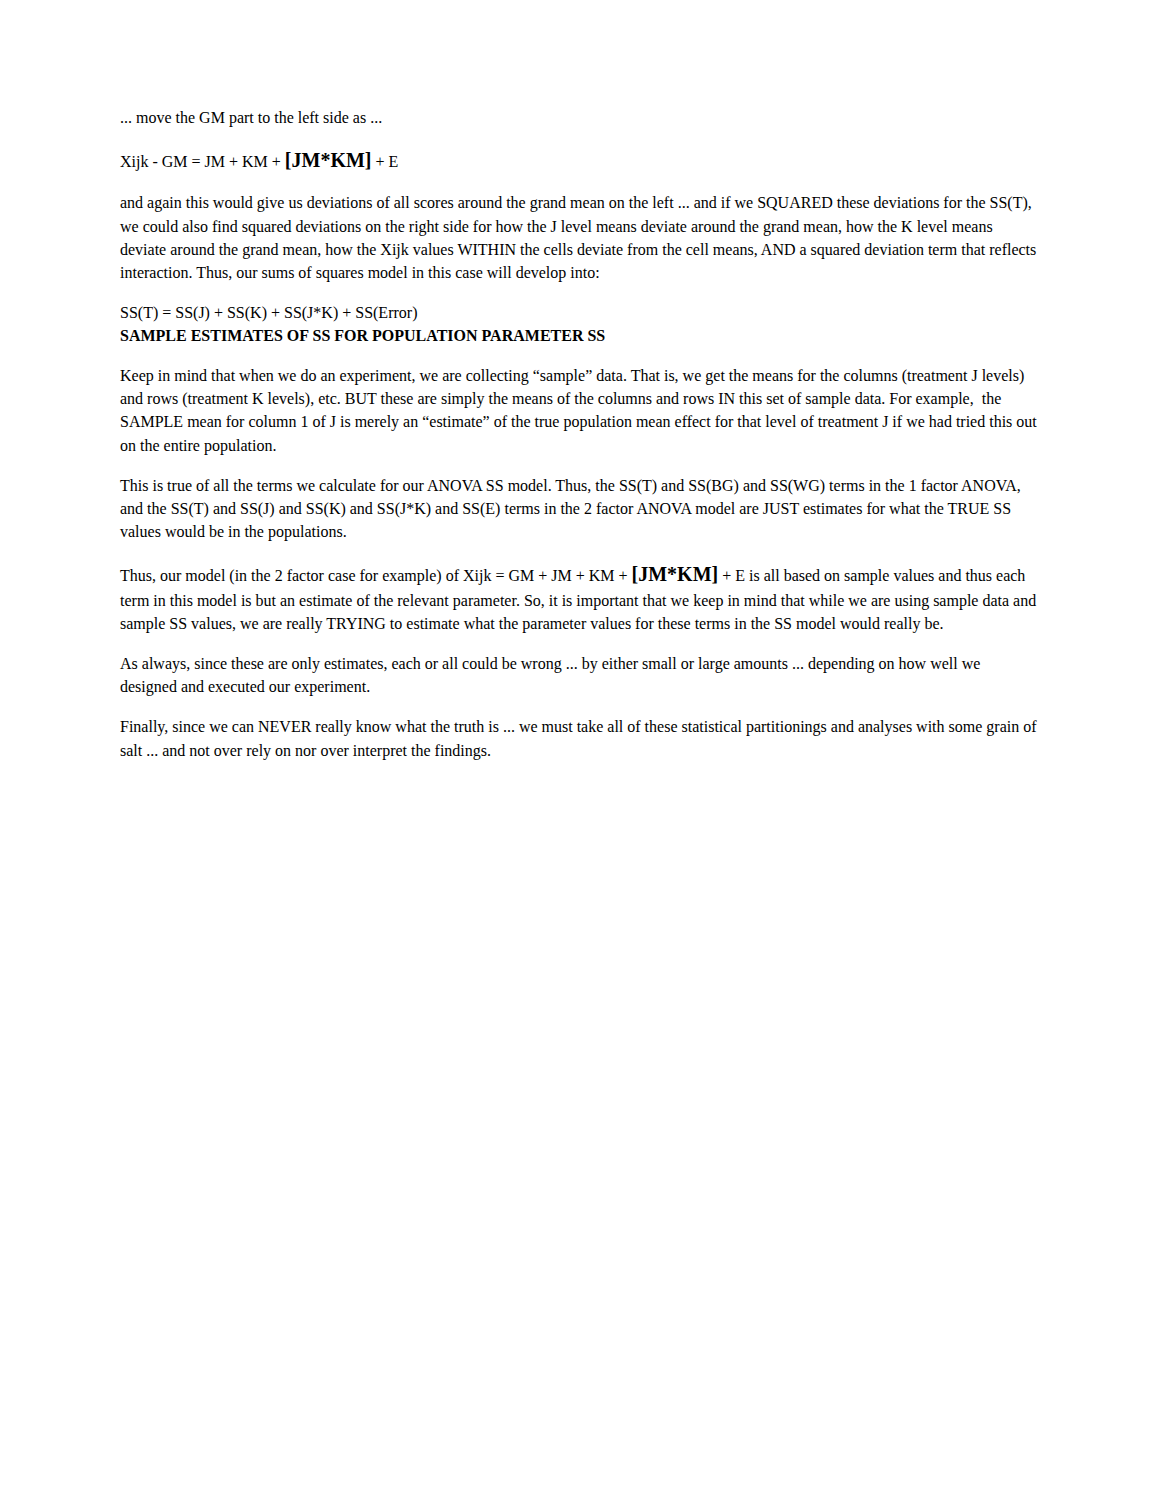... move the GM part to the left side as ...
Xijk - GM = JM + KM + [JM*KM] + E
and again this would give us deviations of all scores around the grand mean on the left ... and if we SQUARED these deviations for the SS(T), we could also find squared deviations on the right side for how the J level means deviate around the grand mean, how the K level means deviate around the grand mean, how the Xijk values WITHIN the cells deviate from the cell means, AND a squared deviation term that reflects interaction. Thus, our sums of squares model in this case will develop into:
SS(T) = SS(J) + SS(K) + SS(J*K) + SS(Error)
SAMPLE ESTIMATES OF SS FOR POPULATION PARAMETER SS
Keep in mind that when we do an experiment, we are collecting “sample” data. That is, we get the means for the columns (treatment J levels) and rows (treatment K levels), etc. BUT these are simply the means of the columns and rows IN this set of sample data. For example, the SAMPLE mean for column 1 of J is merely an “estimate” of the true population mean effect for that level of treatment J if we had tried this out on the entire population.
This is true of all the terms we calculate for our ANOVA SS model. Thus, the SS(T) and SS(BG) and SS(WG) terms in the 1 factor ANOVA, and the SS(T) and SS(J) and SS(K) and SS(J*K) and SS(E) terms in the 2 factor ANOVA model are JUST estimates for what the TRUE SS values would be in the populations.
Thus, our model (in the 2 factor case for example) of Xijk = GM + JM + KM + [JM*KM] + E is all based on sample values and thus each term in this model is but an estimate of the relevant parameter. So, it is important that we keep in mind that while we are using sample data and sample SS values, we are really TRYING to estimate what the parameter values for these terms in the SS model would really be.
As always, since these are only estimates, each or all could be wrong ... by either small or large amounts ... depending on how well we designed and executed our experiment.
Finally, since we can NEVER really know what the truth is ... we must take all of these statistical partitionings and analyses with some grain of salt ... and not over rely on nor over interpret the findings.